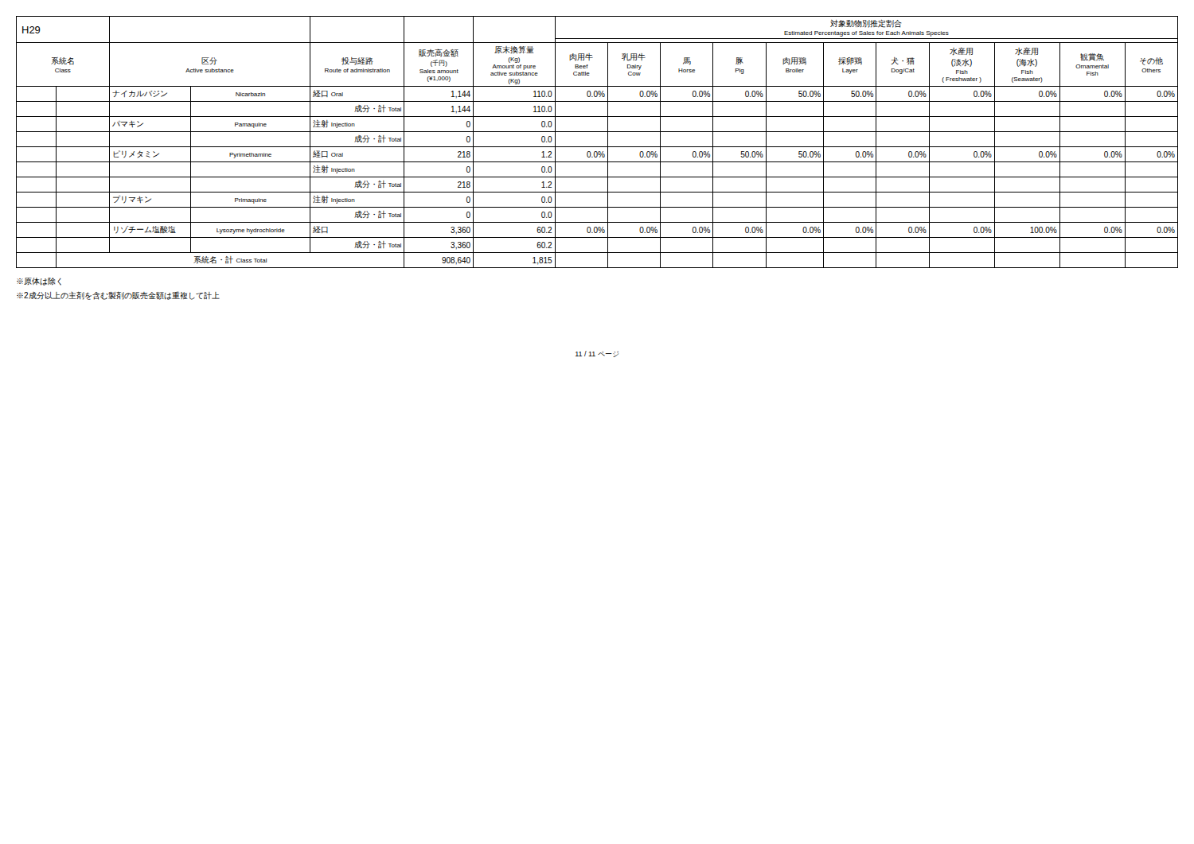| H29 | | | | | 対象動物別推定割合 Estimated Percentages of Sales for Each Animals Species |
| --- | --- | --- | --- | --- | --- |
| 系統名 Class | 区分 Active substance | 投与経路 Route of administration | 販売高金額 (千円) Sales amount (¥1,000) | 原末換算量 (Kg) Amount of pure active substance (Kg) | 肉用牛 Beef Cattle | 乳用牛 Dairy Cow | 馬 Horse | 豚 Pig | 肉用鶏 Broiler | 採卵鶏 Layer | 犬・猫 Dog/Cat | 水産用 (淡水) Fish ( Freshwater ) | 水産用 (海水) Fish (Seawater) | 観賞魚 Ornamental Fish | その他 Others |
| | | ナイカルバジン | Nicarbazin | 経口 Oral | 1,144 | 110.0 | 0.0% | 0.0% | 0.0% | 0.0% | 50.0% | 50.0% | 0.0% | 0.0% | 0.0% | 0.0% | 0.0% |
| | | | | 成分・計 Total | 1,144 | 110.0 | | | | | | | | | | | |
| | | パマキン | Pamaquine | 注射 Injection | 0 | 0.0 | | | | | | | | | | | |
| | | | | 成分・計 Total | 0 | 0.0 | | | | | | | | | | | |
| | | ピリメタミン | Pyrimethamine | 経口 Oral | 218 | 1.2 | 0.0% | 0.0% | 0.0% | 50.0% | 50.0% | 0.0% | 0.0% | 0.0% | 0.0% | 0.0% | 0.0% |
| | | | | 注射 Injection | 0 | 0.0 | | | | | | | | | | | |
| | | | | 成分・計 Total | 218 | 1.2 | | | | | | | | | | | |
| | | プリマキン | Primaquine | 注射 Injection | 0 | 0.0 | | | | | | | | | | | |
| | | | | 成分・計 Total | 0 | 0.0 | | | | | | | | | | | |
| | | リゾチーム塩酸塩 | Lysozyme hydrochloride | 経口 | 3,360 | 60.2 | 0.0% | 0.0% | 0.0% | 0.0% | 0.0% | 0.0% | 0.0% | 0.0% | 100.0% | 0.0% | 0.0% |
| | | | | 成分・計 Total | 3,360 | 60.2 | | | | | | | | | | | |
| | 系統名・計 Class Total | 908,640 | 1,815 | | | | | | | | | | | |
※原体は除く
※2成分以上の主剤を含む製剤の販売金額は重複して計上
11 / 11 ページ